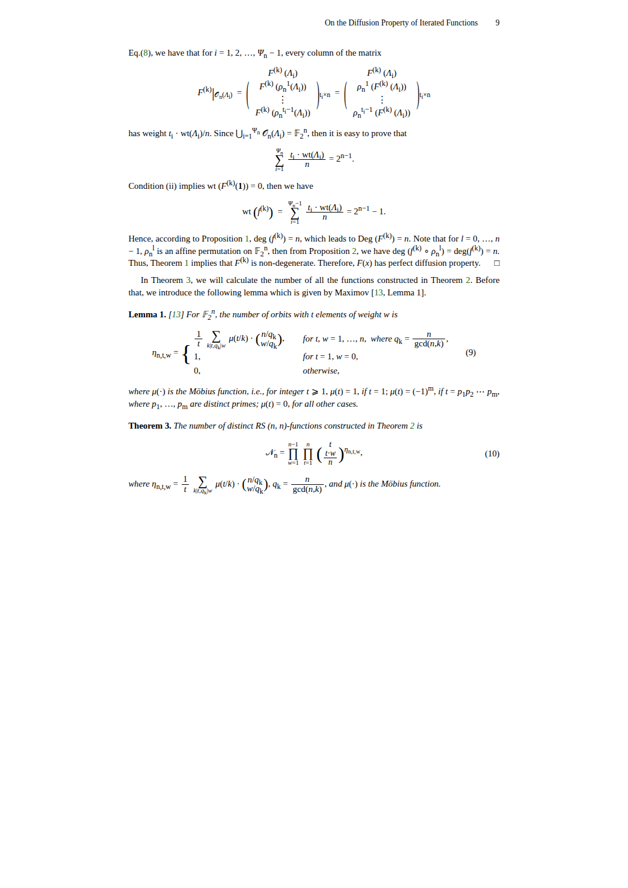On the Diffusion Property of Iterated Functions 9
Eq.(8), we have that for i = 1, 2, …, Ψn − 1, every column of the matrix
F(k)|𝒪n(Λi) = (
| F (k) ( Λ i ) |
| F (k) ( ρ n 1 ( Λ i )) |
| ⋮ |
| F (k) ( ρ n t i −1 ( Λ i )) |
)ti×n = (
| F (k) ( Λ i ) |
| ρ n 1 ( F (k) ( Λ i )) |
| ⋮ |
| ρ n t i −1 ( F (k) ( Λ i )) |
)ti×n
has weight ti · wt(Λi)/n. Since ⋃i=1Ψn 𝒪n(Λi) = 𝔽2n, then it is easy to prove that
Ψn∑i=1 ti · wt(Λi) n = 2n−1.
Condition (ii) implies wt (F(k)(1)) = 0, then we have
wt (f(k)) = Ψn−1∑i=1 ti · wt(Λi) n = 2n−1 − 1.
Hence, according to Proposition 1, deg (f(k)) = n, which leads to Deg (F(k)) = n. Note that for l = 0, …, n − 1, ρnl is an affine permutation on 𝔽2n, then from Proposition 2, we have deg (f(k) ∘ ρnl) = deg(f(k)) = n. Thus, Theorem 1 implies that F(k) is non-degenerate. Therefore, F(x) has perfect diffusion property. □
In Theorem 3, we will calculate the number of all the functions constructed in Theorem 2. Before that, we introduce the following lemma which is given by Maximov [13, Lemma 1].
Lemma 1. [13] For 𝔽2n, the number of orbits with t elements of weight w is
ηn,t,w = {
| 1 t ∑ k / t , q k / w μ ( t / k ) · ( n / q k w / q k ) , | for t , w = 1, …, n , where q k = n gcd( n , k ) , |
| 1, | for t = 1, w = 0, |
| 0, | otherwise , |
(9)
where μ(·) is the Möbius function, i.e., for integer t ⩾ 1, μ(t) = 1, if t = 1; μ(t) = (−1)m, if t = p1p2 ⋯ pm, where p1, …, pm are distinct primes; μ(t) = 0, for all other cases.
Theorem 3. The number of distinct RS (n, n)-functions constructed in Theorem 2 is
𝒩n = n−1∏w=1 n∏t=1 (tt·w n)ηn,t,w, (10)
where ηn,t,w = 1 t ∑k|t,qk|w μ(t/k) · (n/qk w/qk), qk = ngcd(n,k), and μ(·) is the Möbius function.